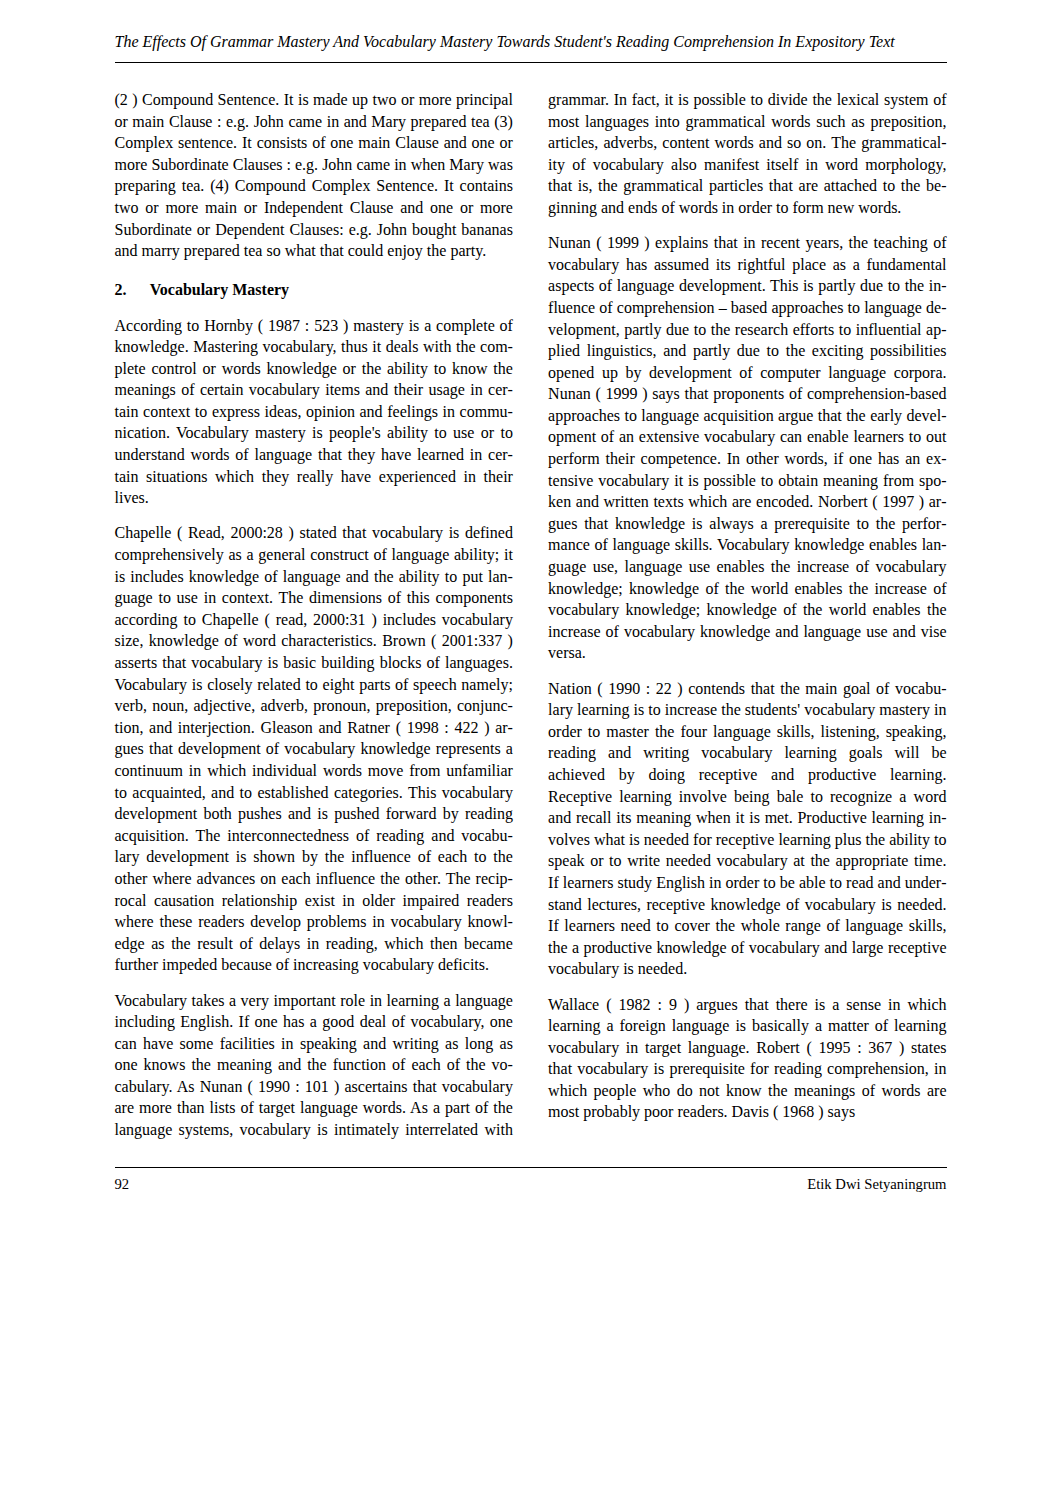The Effects Of Grammar Mastery And Vocabulary Mastery Towards Student's Reading Comprehension In Expository Text
(2 ) Compound Sentence. It is made up two or more principal or main Clause : e.g. John came in and Mary prepared tea (3) Complex sentence. It consists of one main Clause and one or more Subordinate Clauses : e.g. John came in when Mary was preparing tea. (4) Compound Complex Sentence. It contains two or more main or Independent Clause and one or more Subordinate or Dependent Clauses: e.g. John bought bananas and marry prepared tea so what that could enjoy the party.
2. Vocabulary Mastery
According to Hornby ( 1987 : 523 ) mastery is a complete of knowledge. Mastering vocabulary, thus it deals with the complete control or words knowledge or the ability to know the meanings of certain vocabulary items and their usage in certain context to express ideas, opinion and feelings in communication. Vocabulary mastery is people's ability to use or to understand words of language that they have learned in certain situations which they really have experienced in their lives.
Chapelle ( Read, 2000:28 ) stated that vocabulary is defined comprehensively as a general construct of language ability; it is includes knowledge of language and the ability to put language to use in context. The dimensions of this components according to Chapelle ( read, 2000:31 ) includes vocabulary size, knowledge of word characteristics. Brown ( 2001:337 ) asserts that vocabulary is basic building blocks of languages. Vocabulary is closely related to eight parts of speech namely; verb, noun, adjective, adverb, pronoun, preposition, conjunction, and interjection. Gleason and Ratner ( 1998 : 422 ) argues that development of vocabulary knowledge represents a continuum in which individual words move from unfamiliar to acquainted, and to established categories. This vocabulary development both pushes and is pushed forward by reading acquisition. The interconnectedness of reading and vocabulary development is shown by the influence of each to the other where advances on each influence the other. The reciprocal causation relationship exist in older impaired readers where these readers develop problems in vocabulary knowledge as the result of delays in reading, which then became further impeded because of increasing vocabulary deficits.
Vocabulary takes a very important role in learning a language including English. If one has a good deal of vocabulary, one can have some facilities in speaking and writing as long as one knows the meaning and the function of each of the vocabulary. As Nunan ( 1990 : 101 ) ascertains that vocabulary are more than lists of target language words. As a part of the language systems, vocabulary is intimately interrelated with grammar. In fact, it is possible to divide the lexical system of most languages into grammatical words such as preposition, articles, adverbs, content words and so on. The grammaticality of vocabulary also manifest itself in word morphology, that is, the grammatical particles that are attached to the beginning and ends of words in order to form new words.
Nunan ( 1999 ) explains that in recent years, the teaching of vocabulary has assumed its rightful place as a fundamental aspects of language development. This is partly due to the influence of comprehension – based approaches to language development, partly due to the research efforts to influential applied linguistics, and partly due to the exciting possibilities opened up by development of computer language corpora. Nunan ( 1999 ) says that proponents of comprehension-based approaches to language acquisition argue that the early development of an extensive vocabulary can enable learners to out perform their competence. In other words, if one has an extensive vocabulary it is possible to obtain meaning from spoken and written texts which are encoded. Norbert ( 1997 ) argues that knowledge is always a prerequisite to the performance of language skills. Vocabulary knowledge enables language use, language use enables the increase of vocabulary knowledge; knowledge of the world enables the increase of vocabulary knowledge; knowledge of the world enables the increase of vocabulary knowledge and language use and vise versa.
Nation ( 1990 : 22 ) contends that the main goal of vocabulary learning is to increase the students' vocabulary mastery in order to master the four language skills, listening, speaking, reading and writing vocabulary learning goals will be achieved by doing receptive and productive learning. Receptive learning involve being bale to recognize a word and recall its meaning when it is met. Productive learning involves what is needed for receptive learning plus the ability to speak or to write needed vocabulary at the appropriate time. If learners study English in order to be able to read and understand lectures, receptive knowledge of vocabulary is needed. If learners need to cover the whole range of language skills, the a productive knowledge of vocabulary and large receptive vocabulary is needed.
Wallace ( 1982 : 9 ) argues that there is a sense in which learning a foreign language is basically a matter of learning vocabulary in target language. Robert ( 1995 : 367 ) states that vocabulary is prerequisite for reading comprehension, in which people who do not know the meanings of words are most probably poor readers. Davis ( 1968 ) says
92 Etik Dwi Setyaningrum